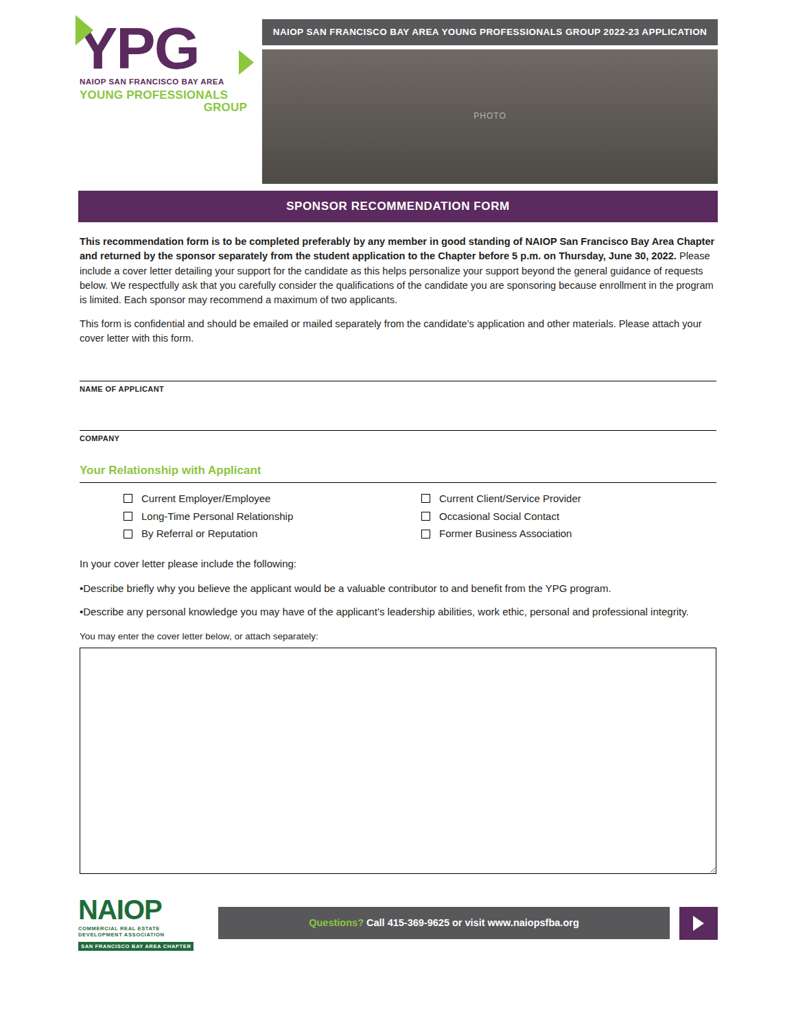YPG
NAIOP San Francisco Bay Area
Young ProfessionalsGroup
NAIOP San Francisco Bay Area Young Professionals Group 2022-23 Application
Photo
Sponsor Recommendation Form
This recommendation form is to be completed preferably by any member in good standing of NAIOP San Francisco Bay Area Chapter and returned by the sponsor separately from the student application to the Chapter before 5 p.m. on Thursday, June 30, 2022. Please include a cover letter detailing your support for the candidate as this helps personalize your support beyond the general guidance of requests below. We respectfully ask that you carefully consider the qualifications of the candidate you are sponsoring because enrollment in the program is limited. Each sponsor may recommend a maximum of two applicants.
This form is confidential and should be emailed or mailed separately from the candidate’s application and other materials. Please attach your cover letter with this form.
Name of Applicant
Company
Your Relationship with Applicant
Current Employer/Employee Current Client/Service Provider Long-Time Personal Relationship Occasional Social Contact By Referral or Reputation Former Business Association
In your cover letter please include the following:
•Describe briefly why you believe the applicant would be a valuable contributor to and benefit from the YPG program.
•Describe any personal knowledge you may have of the applicant’s leadership abilities, work ethic, personal and professional integrity.
You may enter the cover letter below, or attach separately:
NAIOP
Commercial Real Estate
Development Association
San Francisco Bay Area Chapter
Questions? Call 415-369-9625 or visit www.naiopsfba.org